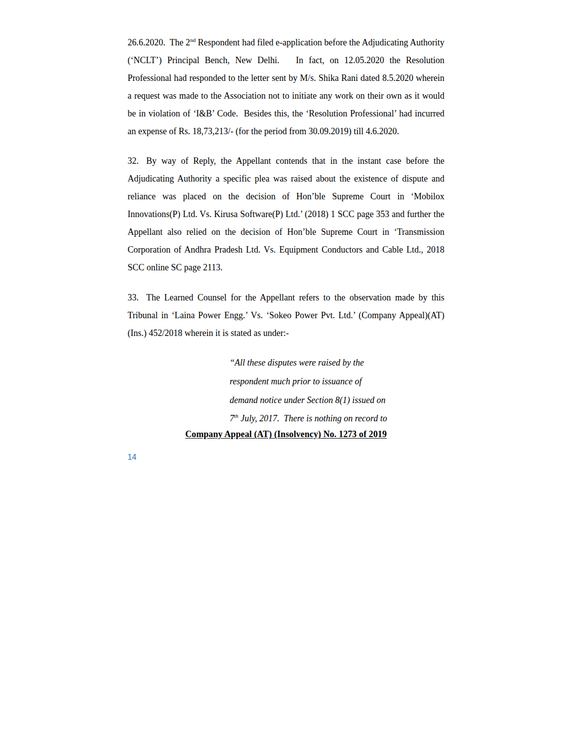26.6.2020. The 2nd Respondent had filed e-application before the Adjudicating Authority (‘NCLT’) Principal Bench, New Delhi. In fact, on 12.05.2020 the Resolution Professional had responded to the letter sent by M/s. Shika Rani dated 8.5.2020 wherein a request was made to the Association not to initiate any work on their own as it would be in violation of ‘I&B’ Code. Besides this, the ‘Resolution Professional’ had incurred an expense of Rs. 18,73,213/- (for the period from 30.09.2019) till 4.6.2020.
32. By way of Reply, the Appellant contends that in the instant case before the Adjudicating Authority a specific plea was raised about the existence of dispute and reliance was placed on the decision of Hon’ble Supreme Court in ‘Mobilox Innovations(P) Ltd. Vs. Kirusa Software(P) Ltd.’ (2018) 1 SCC page 353 and further the Appellant also relied on the decision of Hon’ble Supreme Court in ‘Transmission Corporation of Andhra Pradesh Ltd. Vs. Equipment Conductors and Cable Ltd., 2018 SCC online SC page 2113.
33. The Learned Counsel for the Appellant refers to the observation made by this Tribunal in ‘Laina Power Engg.’ Vs. ‘Sokeo Power Pvt. Ltd.’ (Company Appeal)(AT)(Ins.) 452/2018 wherein it is stated as under:-
“All these disputes were raised by the
respondent much prior to issuance of
demand notice under Section 8(1) issued on
7th July, 2017. There is nothing on record to
Company Appeal (AT) (Insolvency) No. 1273 of 2019
14